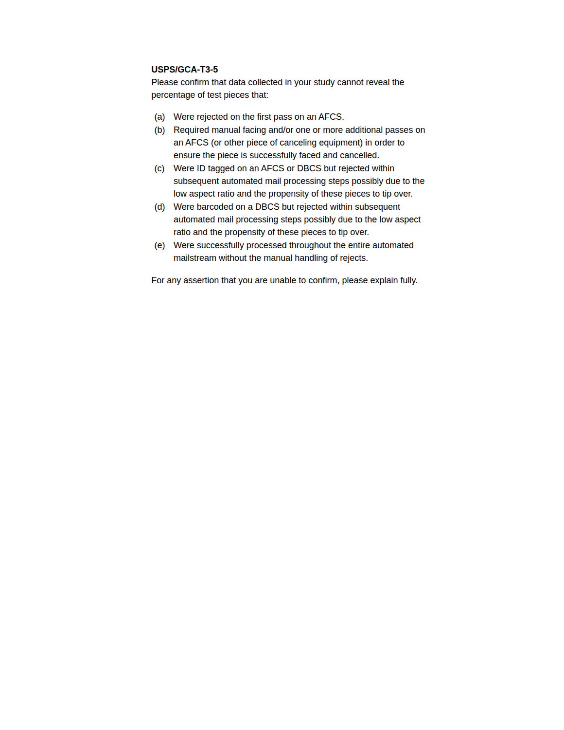USPS/GCA-T3-5
Please confirm that data collected in your study cannot reveal the percentage of test pieces that:
(a) Were rejected on the first pass on an AFCS.
(b) Required manual facing and/or one or more additional passes on an AFCS (or other piece of canceling equipment) in order to ensure the piece is successfully faced and cancelled.
(c) Were ID tagged on an AFCS or DBCS but rejected within subsequent automated mail processing steps possibly due to the low aspect ratio and the propensity of these pieces to tip over.
(d) Were barcoded on a DBCS but rejected within subsequent automated mail processing steps possibly due to the low aspect ratio and the propensity of these pieces to tip over.
(e) Were successfully processed throughout the entire automated mailstream without the manual handling of rejects.
For any assertion that you are unable to confirm, please explain fully.